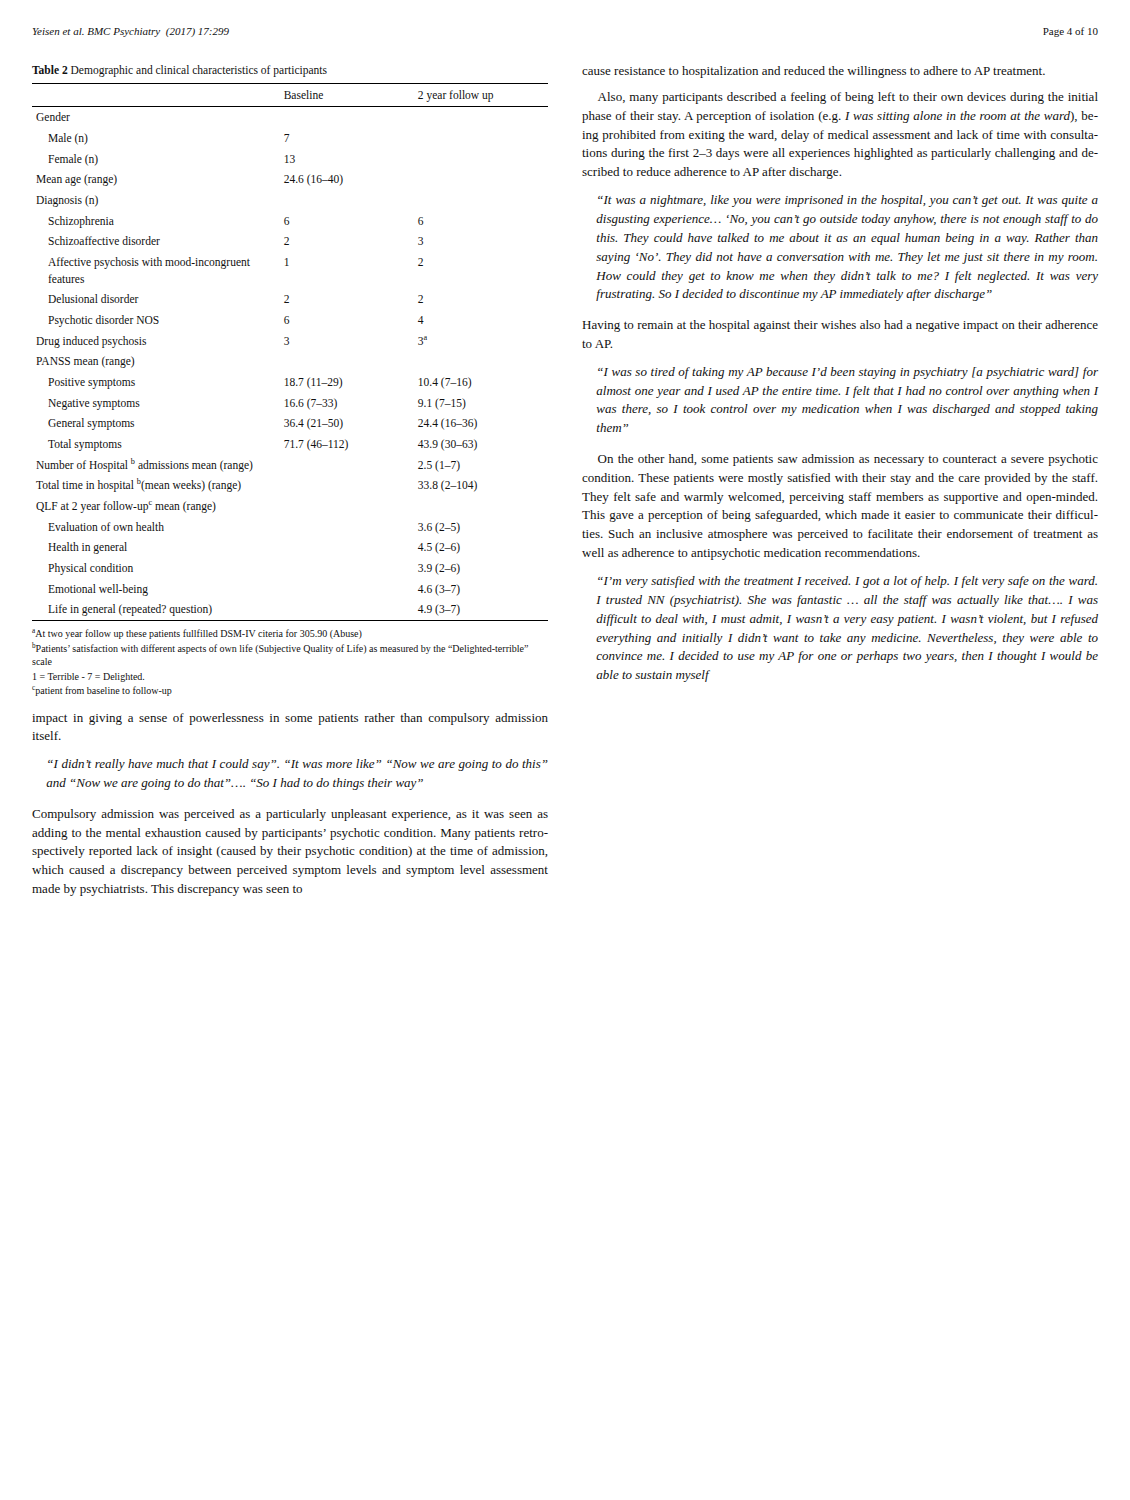Yeisen et al. BMC Psychiatry (2017) 17:299
Page 4 of 10
Table 2 Demographic and clinical characteristics of participants
| | Baseline | 2 year follow up |
| --- | --- | --- |
| Gender | | |
| Male (n) | 7 | |
| Female (n) | 13 | |
| Mean age (range) | 24.6 (16–40) | |
| Diagnosis (n) | | |
| Schizophrenia | 6 | 6 |
| Schizoaffective disorder | 2 | 3 |
| Affective psychosis with mood-incongruent features | 1 | 2 |
| Delusional disorder | 2 | 2 |
| Psychotic disorder NOS | 6 | 4 |
| Drug induced psychosis | 3 | 3 a |
| PANSS mean (range) | | |
| Positive symptoms | 18.7 (11–29) | 10.4 (7–16) |
| Negative symptoms | 16.6 (7–33) | 9.1 (7–15) |
| General symptoms | 36.4 (21–50) | 24.4 (16–36) |
| Total symptoms | 71.7 (46–112) | 43.9 (30–63) |
| Number of Hospital b admissions mean (range) | | 2.5 (1–7) |
| Total time in hospital b (mean weeks) (range) | | 33.8 (2–104) |
| QLF at 2 year follow-up c mean (range) | | |
| Evaluation of own health | | 3.6 (2–5) |
| Health in general | | 4.5 (2–6) |
| Physical condition | | 3.9 (2–6) |
| Emotional well-being | | 4.6 (3–7) |
| Life in general (repeated? question) | | 4.9 (3–7) |
aAt two year follow up these patients fullfilled DSM-IV citeria for 305.90 (Abuse)
bPatients’ satisfaction with different aspects of own life (Subjective Quality of Life) as measured by the “Delighted-terrible” scale
1 = Terrible - 7 = Delighted.
cpatient from baseline to follow-up
impact in giving a sense of powerlessness in some patients rather than compulsory admission itself.
“I didn’t really have much that I could say”. “It was more like” “Now we are going to do this” and “Now we are going to do that”…. “So I had to do things their way”
Compulsory admission was perceived as a particularly unpleasant experience, as it was seen as adding to the mental exhaustion caused by participants’ psychotic condition. Many patients retrospectively reported lack of insight (caused by their psychotic condition) at the time of admission, which caused a discrepancy between perceived symptom levels and symptom level assessment made by psychiatrists. This discrepancy was seen to
cause resistance to hospitalization and reduced the willingness to adhere to AP treatment.
Also, many participants described a feeling of being left to their own devices during the initial phase of their stay. A perception of isolation (e.g. I was sitting alone in the room at the ward), being prohibited from exiting the ward, delay of medical assessment and lack of time with consultations during the first 2–3 days were all experiences highlighted as particularly challenging and described to reduce adherence to AP after discharge.
“It was a nightmare, like you were imprisoned in the hospital, you can’t get out. It was quite a disgusting experience… ‘No, you can’t go outside today anyhow, there is not enough staff to do this. They could have talked to me about it as an equal human being in a way. Rather than saying ‘No’. They did not have a conversation with me. They let me just sit there in my room. How could they get to know me when they didn’t talk to me? I felt neglected. It was very frustrating. So I decided to discontinue my AP immediately after discharge”
Having to remain at the hospital against their wishes also had a negative impact on their adherence to AP.
“I was so tired of taking my AP because I’d been staying in psychiatry [a psychiatric ward] for almost one year and I used AP the entire time. I felt that I had no control over anything when I was there, so I took control over my medication when I was discharged and stopped taking them”
On the other hand, some patients saw admission as necessary to counteract a severe psychotic condition. These patients were mostly satisfied with their stay and the care provided by the staff. They felt safe and warmly welcomed, perceiving staff members as supportive and open-minded. This gave a perception of being safeguarded, which made it easier to communicate their difficulties. Such an inclusive atmosphere was perceived to facilitate their endorsement of treatment as well as adherence to antipsychotic medication recommendations.
“I’m very satisfied with the treatment I received. I got a lot of help. I felt very safe on the ward. I trusted NN (psychiatrist). She was fantastic … all the staff was actually like that…. I was difficult to deal with, I must admit, I wasn’t a very easy patient. I wasn’t violent, but I refused everything and initially I didn’t want to take any medicine. Nevertheless, they were able to convince me. I decided to use my AP for one or perhaps two years, then I thought I would be able to sustain myself